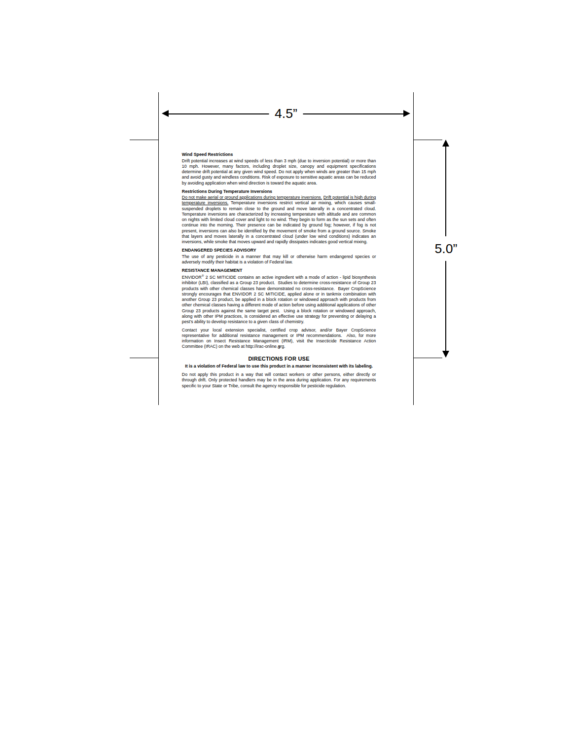4.5”
5.0”
Wind Speed Restrictions
Drift potential increases at wind speeds of less than 3 mph (due to inversion potential) or more than 10 mph. However, many factors, including droplet size, canopy and equipment specifications determine drift potential at any given wind speed. Do not apply when winds are greater than 15 mph and avoid gusty and windless conditions. Risk of exposure to sensitive aquatic areas can be reduced by avoiding application when wind direction is toward the aquatic area.
Restrictions During Temperature Inversions
Do not make aerial or ground applications during temperature inversions. Drift potential is high during temperature inversions. Temperature inversions restrict vertical air mixing, which causes small-suspended droplets to remain close to the ground and move laterally in a concentrated cloud. Temperature inversions are characterized by increasing temperature with altitude and are common on nights with limited cloud cover and light to no wind. They begin to form as the sun sets and often continue into the morning. Their presence can be indicated by ground fog; however, if fog is not present, inversions can also be identified by the movement of smoke from a ground source. Smoke that layers and moves laterally in a concentrated cloud (under low wind conditions) indicates an inversions, while smoke that moves upward and rapidly dissipates indicates good vertical mixing.
Endangered Species Advisory
The use of any pesticide in a manner that may kill or otherwise harm endangered species or adversely modify their habitat is a violation of Federal law.
Resistance Management
ENVIDOR® 2 SC MITICIDE contains an active ingredient with a mode of action - lipid biosynthesis inhibitor (LBI), classified as a Group 23 product. Studies to determine cross-resistance of Group 23 products with other chemical classes have demonstrated no cross-resistance. Bayer CropScience strongly encourages that ENVIDOR 2 SC MITICIDE, applied alone or in tankmix combination with another Group 23 product, be applied in a block rotation or windowed approach with products from other chemical classes having a different mode of action before using additional applications of other Group 23 products against the same target pest. Using a block rotation or windowed approach, along with other IPM practices, is considered an effective use strategy for preventing or delaying a pest’s ability to develop resistance to a given class of chemistry.
Contact your local extension specialist, certified crop advisor, and/or Bayer CropScience representative for additional resistance management or IPM recommendations. Also, for more information on Insect Resistance Management (IRM), visit the Insecticide Resistance Action Committee (IRAC) on the web at http://irac-online.org.
DIRECTIONS FOR USE
It is a violation of Federal law to use this product in a manner inconsistent with its labeling.
Do not apply this product in a way that will contact workers or other persons, either directly or through drift. Only protected handlers may be in the area during application. For any requirements specific to your State or Tribe, consult the agency responsible for pesticide regulation.
3